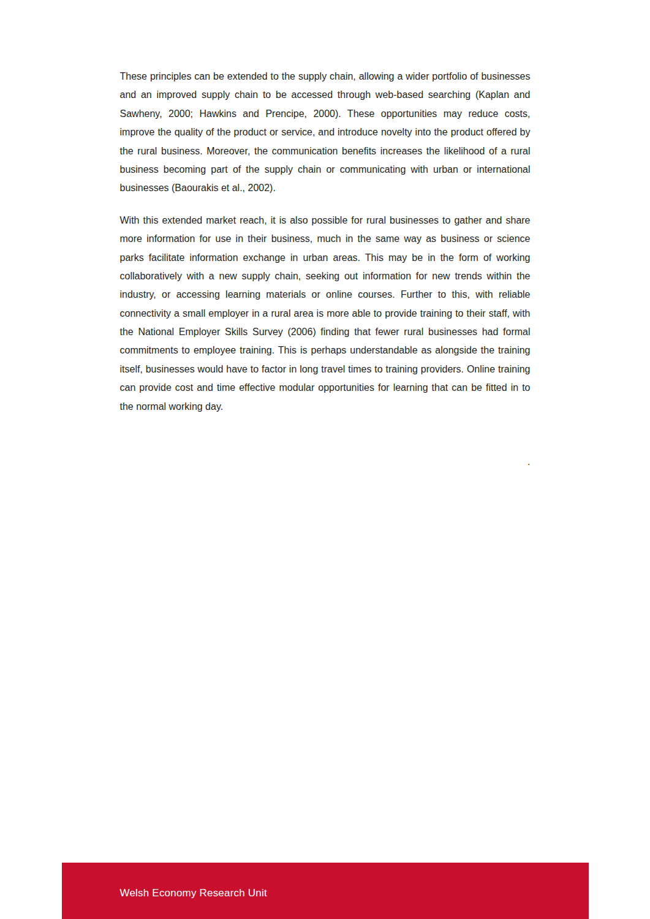These principles can be extended to the supply chain, allowing a wider portfolio of businesses and an improved supply chain to be accessed through web-based searching (Kaplan and Sawheny, 2000; Hawkins and Prencipe, 2000). These opportunities may reduce costs, improve the quality of the product or service, and introduce novelty into the product offered by the rural business. Moreover, the communication benefits increases the likelihood of a rural business becoming part of the supply chain or communicating with urban or international businesses (Baourakis et al., 2002).
With this extended market reach, it is also possible for rural businesses to gather and share more information for use in their business, much in the same way as business or science parks facilitate information exchange in urban areas. This may be in the form of working collaboratively with a new supply chain, seeking out information for new trends within the industry, or accessing learning materials or online courses. Further to this, with reliable connectivity a small employer in a rural area is more able to provide training to their staff, with the National Employer Skills Survey (2006) finding that fewer rural businesses had formal commitments to employee training. This is perhaps understandable as alongside the training itself, businesses would have to factor in long travel times to training providers. Online training can provide cost and time effective modular opportunities for learning that can be fitted in to the normal working day.
.
Welsh Economy Research Unit